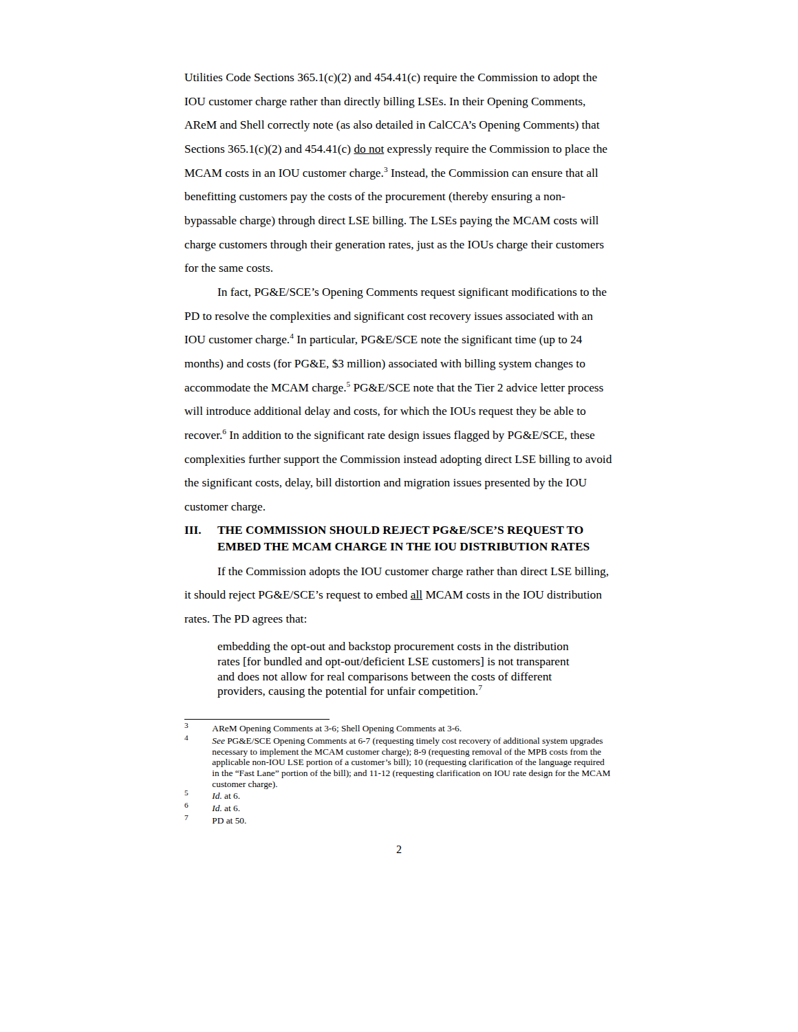Utilities Code Sections 365.1(c)(2) and 454.41(c) require the Commission to adopt the IOU customer charge rather than directly billing LSEs. In their Opening Comments, AReM and Shell correctly note (as also detailed in CalCCA’s Opening Comments) that Sections 365.1(c)(2) and 454.41(c) do not expressly require the Commission to place the MCAM costs in an IOU customer charge.3 Instead, the Commission can ensure that all benefitting customers pay the costs of the procurement (thereby ensuring a non-bypassable charge) through direct LSE billing. The LSEs paying the MCAM costs will charge customers through their generation rates, just as the IOUs charge their customers for the same costs.
In fact, PG&E/SCE’s Opening Comments request significant modifications to the PD to resolve the complexities and significant cost recovery issues associated with an IOU customer charge.4 In particular, PG&E/SCE note the significant time (up to 24 months) and costs (for PG&E, $3 million) associated with billing system changes to accommodate the MCAM charge.5 PG&E/SCE note that the Tier 2 advice letter process will introduce additional delay and costs, for which the IOUs request they be able to recover.6 In addition to the significant rate design issues flagged by PG&E/SCE, these complexities further support the Commission instead adopting direct LSE billing to avoid the significant costs, delay, bill distortion and migration issues presented by the IOU customer charge.
III.
The Commission Should Reject PG&E/SCE’s Request to Embed the MCAM Charge in the IOU Distribution Rates
If the Commission adopts the IOU customer charge rather than direct LSE billing, it should reject PG&E/SCE’s request to embed all MCAM costs in the IOU distribution rates. The PD agrees that:
embedding the opt-out and backstop procurement costs in the distribution rates [for bundled and opt-out/deficient LSE customers] is not transparent and does not allow for real comparisons between the costs of different providers, causing the potential for unfair competition.7
3
AReM Opening Comments at 3-6; Shell Opening Comments at 3-6.
4
See PG&E/SCE Opening Comments at 6-7 (requesting timely cost recovery of additional system upgrades necessary to implement the MCAM customer charge); 8-9 (requesting removal of the MPB costs from the applicable non-IOU LSE portion of a customer’s bill); 10 (requesting clarification of the language required in the “Fast Lane” portion of the bill); and 11-12 (requesting clarification on IOU rate design for the MCAM customer charge).
5
Id. at 6.
6
Id. at 6.
7
PD at 50.
2